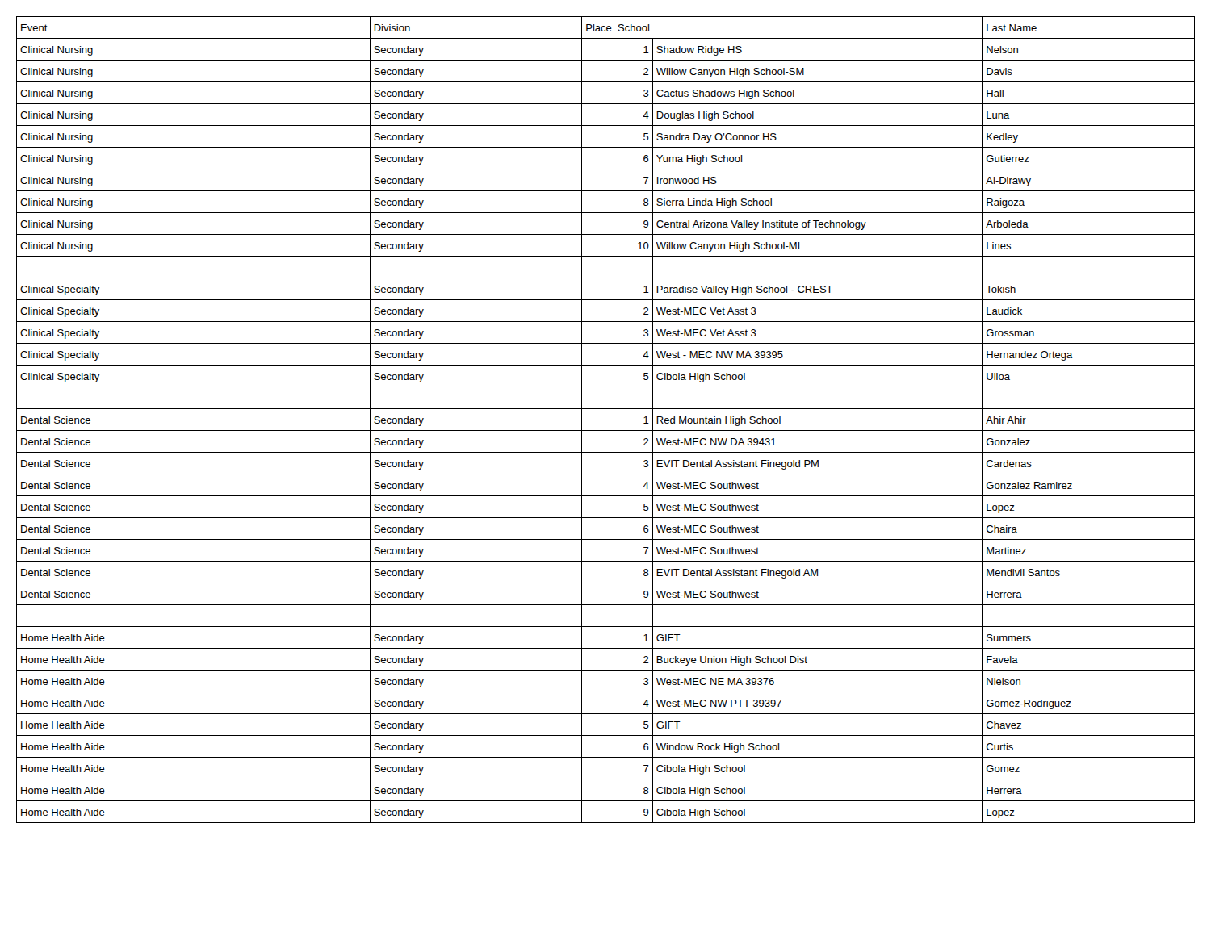| Event | Division | Place School | Last Name |
| --- | --- | --- | --- |
| Clinical Nursing | Secondary | 1 | Shadow Ridge HS | Nelson |
| Clinical Nursing | Secondary | 2 | Willow Canyon High School-SM | Davis |
| Clinical Nursing | Secondary | 3 | Cactus Shadows High School | Hall |
| Clinical Nursing | Secondary | 4 | Douglas High School | Luna |
| Clinical Nursing | Secondary | 5 | Sandra Day O'Connor HS | Kedley |
| Clinical Nursing | Secondary | 6 | Yuma High School | Gutierrez |
| Clinical Nursing | Secondary | 7 | Ironwood HS | Al-Dirawy |
| Clinical Nursing | Secondary | 8 | Sierra Linda High School | Raigoza |
| Clinical Nursing | Secondary | 9 | Central Arizona Valley Institute of Technology | Arboleda |
| Clinical Nursing | Secondary | 10 | Willow Canyon High School-ML | Lines |
| Clinical Specialty | Secondary | 1 | Paradise Valley High School - CREST | Tokish |
| Clinical Specialty | Secondary | 2 | West-MEC Vet Asst 3 | Laudick |
| Clinical Specialty | Secondary | 3 | West-MEC Vet Asst 3 | Grossman |
| Clinical Specialty | Secondary | 4 | West - MEC NW MA 39395 | Hernandez Ortega |
| Clinical Specialty | Secondary | 5 | Cibola High School | Ulloa |
| Dental Science | Secondary | 1 | Red Mountain High School | Ahir Ahir |
| Dental Science | Secondary | 2 | West-MEC NW DA 39431 | Gonzalez |
| Dental Science | Secondary | 3 | EVIT Dental Assistant Finegold PM | Cardenas |
| Dental Science | Secondary | 4 | West-MEC Southwest | Gonzalez Ramirez |
| Dental Science | Secondary | 5 | West-MEC Southwest | Lopez |
| Dental Science | Secondary | 6 | West-MEC Southwest | Chaira |
| Dental Science | Secondary | 7 | West-MEC Southwest | Martinez |
| Dental Science | Secondary | 8 | EVIT Dental Assistant Finegold AM | Mendivil Santos |
| Dental Science | Secondary | 9 | West-MEC Southwest | Herrera |
| Home Health Aide | Secondary | 1 | GIFT | Summers |
| Home Health Aide | Secondary | 2 | Buckeye Union High School Dist | Favela |
| Home Health Aide | Secondary | 3 | West-MEC NE MA 39376 | Nielson |
| Home Health Aide | Secondary | 4 | West-MEC NW PTT 39397 | Gomez-Rodriguez |
| Home Health Aide | Secondary | 5 | GIFT | Chavez |
| Home Health Aide | Secondary | 6 | Window Rock High School | Curtis |
| Home Health Aide | Secondary | 7 | Cibola High School | Gomez |
| Home Health Aide | Secondary | 8 | Cibola High School | Herrera |
| Home Health Aide | Secondary | 9 | Cibola High School | Lopez |